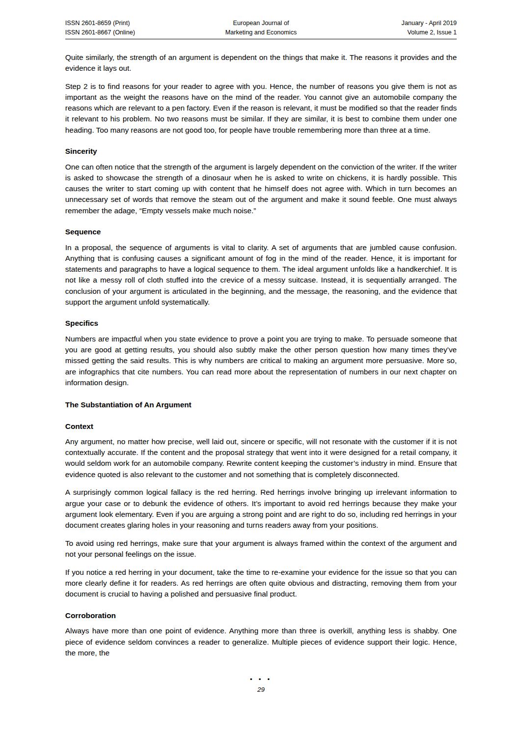| ISSN 2601-8659 (Print) | European Journal of | January - April 2019 |
| ISSN 2601-8667 (Online) | Marketing and Economics | Volume 2, Issue 1 |
Quite similarly, the strength of an argument is dependent on the things that make it. The reasons it provides and the evidence it lays out.
Step 2 is to find reasons for your reader to agree with you. Hence, the number of reasons you give them is not as important as the weight the reasons have on the mind of the reader. You cannot give an automobile company the reasons which are relevant to a pen factory. Even if the reason is relevant, it must be modified so that the reader finds it relevant to his problem. No two reasons must be similar. If they are similar, it is best to combine them under one heading. Too many reasons are not good too, for people have trouble remembering more than three at a time.
Sincerity
One can often notice that the strength of the argument is largely dependent on the conviction of the writer. If the writer is asked to showcase the strength of a dinosaur when he is asked to write on chickens, it is hardly possible. This causes the writer to start coming up with content that he himself does not agree with. Which in turn becomes an unnecessary set of words that remove the steam out of the argument and make it sound feeble. One must always remember the adage, “Empty vessels make much noise.”
Sequence
In a proposal, the sequence of arguments is vital to clarity. A set of arguments that are jumbled cause confusion. Anything that is confusing causes a significant amount of fog in the mind of the reader. Hence, it is important for statements and paragraphs to have a logical sequence to them. The ideal argument unfolds like a handkerchief. It is not like a messy roll of cloth stuffed into the crevice of a messy suitcase. Instead, it is sequentially arranged. The conclusion of your argument is articulated in the beginning, and the message, the reasoning, and the evidence that support the argument unfold systematically.
Specifics
Numbers are impactful when you state evidence to prove a point you are trying to make. To persuade someone that you are good at getting results, you should also subtly make the other person question how many times they’ve missed getting the said results. This is why numbers are critical to making an argument more persuasive. More so, are infographics that cite numbers. You can read more about the representation of numbers in our next chapter on information design.
The Substantiation of An Argument
Context
Any argument, no matter how precise, well laid out, sincere or specific, will not resonate with the customer if it is not contextually accurate. If the content and the proposal strategy that went into it were designed for a retail company, it would seldom work for an automobile company. Rewrite content keeping the customer’s industry in mind. Ensure that evidence quoted is also relevant to the customer and not something that is completely disconnected.
A surprisingly common logical fallacy is the red herring. Red herrings involve bringing up irrelevant information to argue your case or to debunk the evidence of others. It’s important to avoid red herrings because they make your argument look elementary. Even if you are arguing a strong point and are right to do so, including red herrings in your document creates glaring holes in your reasoning and turns readers away from your positions.
To avoid using red herrings, make sure that your argument is always framed within the context of the argument and not your personal feelings on the issue.
If you notice a red herring in your document, take the time to re-examine your evidence for the issue so that you can more clearly define it for readers. As red herrings are often quite obvious and distracting, removing them from your document is crucial to having a polished and persuasive final product.
Corroboration
Always have more than one point of evidence. Anything more than three is overkill, anything less is shabby. One piece of evidence seldom convinces a reader to generalize. Multiple pieces of evidence support their logic. Hence, the more, the
• • • 29